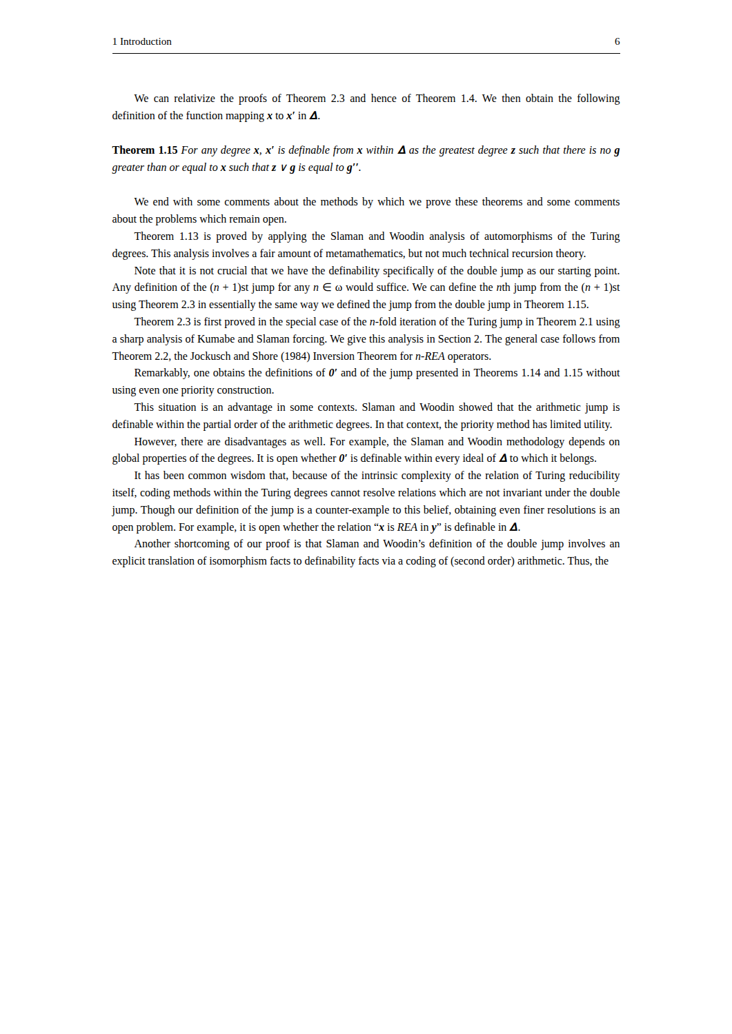1 Introduction 6
We can relativize the proofs of Theorem 2.3 and hence of Theorem 1.4. We then obtain the following definition of the function mapping x to x′ in 𝚫.
Theorem 1.15 For any degree x, x′ is definable from x within 𝚫 as the greatest degree z such that there is no g greater than or equal to x such that z ∨ g is equal to g′′.
We end with some comments about the methods by which we prove these theorems and some comments about the problems which remain open.
Theorem 1.13 is proved by applying the Slaman and Woodin analysis of automorphisms of the Turing degrees. This analysis involves a fair amount of metamathematics, but not much technical recursion theory.
Note that it is not crucial that we have the definability specifically of the double jump as our starting point. Any definition of the (n + 1)st jump for any n ∈ ω would suffice. We can define the nth jump from the (n + 1)st using Theorem 2.3 in essentially the same way we defined the jump from the double jump in Theorem 1.15.
Theorem 2.3 is first proved in the special case of the n-fold iteration of the Turing jump in Theorem 2.1 using a sharp analysis of Kumabe and Slaman forcing. We give this analysis in Section 2. The general case follows from Theorem 2.2, the Jockusch and Shore (1984) Inversion Theorem for n-REA operators.
Remarkably, one obtains the definitions of 0′ and of the jump presented in Theorems 1.14 and 1.15 without using even one priority construction.
This situation is an advantage in some contexts. Slaman and Woodin showed that the arithmetic jump is definable within the partial order of the arithmetic degrees. In that context, the priority method has limited utility.
However, there are disadvantages as well. For example, the Slaman and Woodin methodology depends on global properties of the degrees. It is open whether 0′ is definable within every ideal of 𝚫 to which it belongs.
It has been common wisdom that, because of the intrinsic complexity of the relation of Turing reducibility itself, coding methods within the Turing degrees cannot resolve relations which are not invariant under the double jump. Though our definition of the jump is a counter-example to this belief, obtaining even finer resolutions is an open problem. For example, it is open whether the relation “x is REA in y” is definable in 𝚫.
Another shortcoming of our proof is that Slaman and Woodin’s definition of the double jump involves an explicit translation of isomorphism facts to definability facts via a coding of (second order) arithmetic. Thus, the